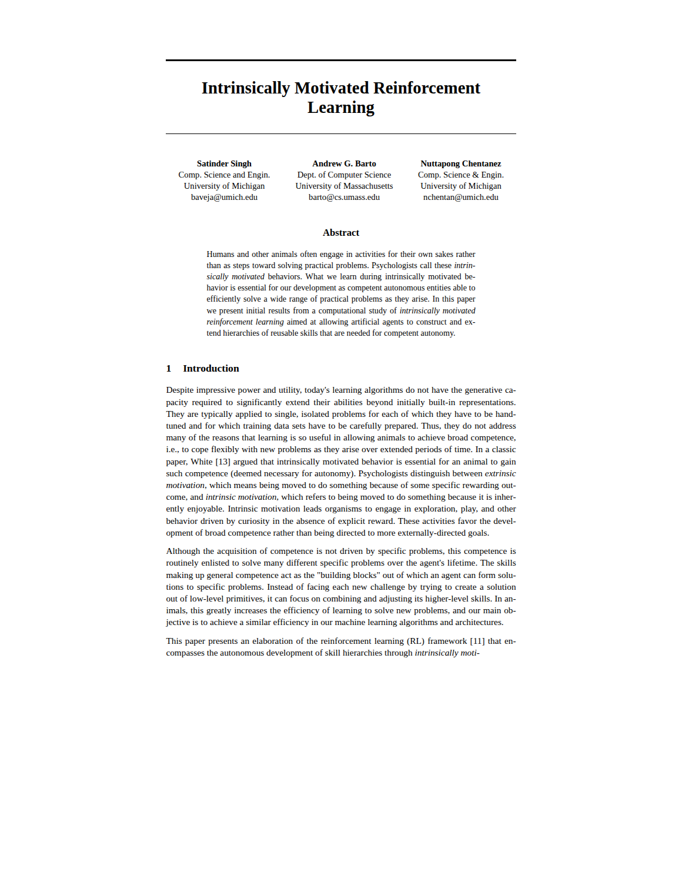Intrinsically Motivated Reinforcement Learning
| Satinder Singh Comp. Science and Engin. University of Michigan baveja@umich.edu | Andrew G. Barto Dept. of Computer Science University of Massachusetts barto@cs.umass.edu | Nuttapong Chentanez Comp. Science & Engin. University of Michigan nchentan@umich.edu |
Abstract
Humans and other animals often engage in activities for their own sakes rather than as steps toward solving practical problems. Psychologists call these intrinsically motivated behaviors. What we learn during intrinsically motivated behavior is essential for our development as competent autonomous entities able to efficiently solve a wide range of practical problems as they arise. In this paper we present initial results from a computational study of intrinsically motivated reinforcement learning aimed at allowing artificial agents to construct and extend hierarchies of reusable skills that are needed for competent autonomy.
1 Introduction
Despite impressive power and utility, today's learning algorithms do not have the generative capacity required to significantly extend their abilities beyond initially built-in representations. They are typically applied to single, isolated problems for each of which they have to be hand-tuned and for which training data sets have to be carefully prepared. Thus, they do not address many of the reasons that learning is so useful in allowing animals to achieve broad competence, i.e., to cope flexibly with new problems as they arise over extended periods of time. In a classic paper, White [13] argued that intrinsically motivated behavior is essential for an animal to gain such competence (deemed necessary for autonomy). Psychologists distinguish between extrinsic motivation, which means being moved to do something because of some specific rewarding outcome, and intrinsic motivation, which refers to being moved to do something because it is inherently enjoyable. Intrinsic motivation leads organisms to engage in exploration, play, and other behavior driven by curiosity in the absence of explicit reward. These activities favor the development of broad competence rather than being directed to more externally-directed goals.
Although the acquisition of competence is not driven by specific problems, this competence is routinely enlisted to solve many different specific problems over the agent's lifetime. The skills making up general competence act as the "building blocks" out of which an agent can form solutions to specific problems. Instead of facing each new challenge by trying to create a solution out of low-level primitives, it can focus on combining and adjusting its higher-level skills. In animals, this greatly increases the efficiency of learning to solve new problems, and our main objective is to achieve a similar efficiency in our machine learning algorithms and architectures.
This paper presents an elaboration of the reinforcement learning (RL) framework [11] that encompasses the autonomous development of skill hierarchies through intrinsically moti-